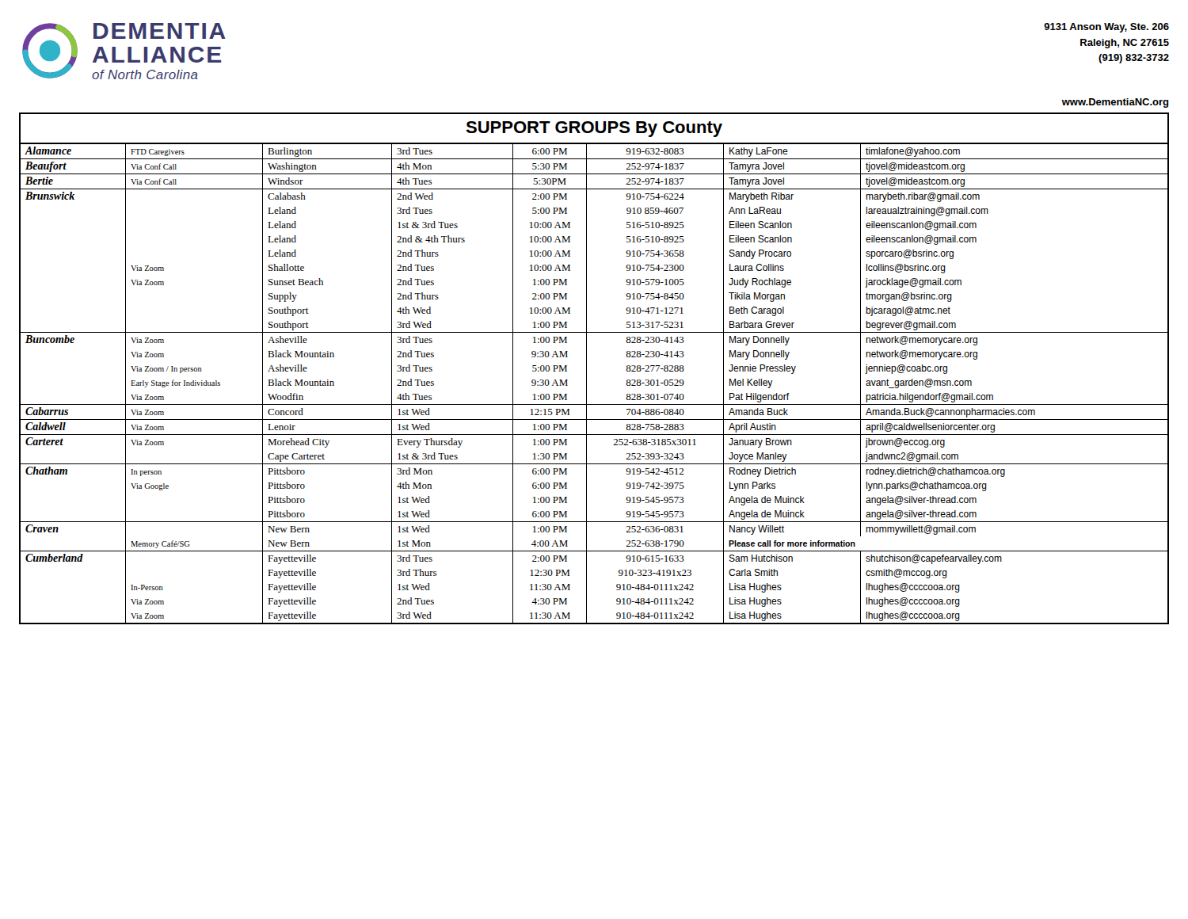DEMENTIA ALLIANCE of North Carolina
9131 Anson Way, Ste. 206
Raleigh, NC 27615
(919) 832-3732
www.DementiaNC.org
SUPPORT GROUPS By County
| Alamance | FTD Caregivers | Burlington | 3rd Tues | 6:00 PM | 919-632-8083 | Kathy LaFone | timlafone@yahoo.com |
| Beaufort | Via Conf Call | Washington | 4th Mon | 5:30 PM | 252-974-1837 | Tamyra Jovel | tjovel@mideastcom.org |
| Bertie | Via Conf Call | Windsor | 4th Tues | 5:30PM | 252-974-1837 | Tamyra Jovel | tjovel@mideastcom.org |
| Brunswick | | Calabash | 2nd Wed | 2:00 PM | 910-754-6224 | Marybeth Ribar | marybeth.ribar@gmail.com |
| | | Leland | 3rd Tues | 5:00 PM | 910 859-4607 | Ann LaReau | lareaualztraining@gmail.com |
| | | Leland | 1st & 3rd Tues | 10:00 AM | 516-510-8925 | Eileen Scanlon | eileenscanlon@gmail.com |
| | | Leland | 2nd & 4th Thurs | 10:00 AM | 516-510-8925 | Eileen Scanlon | eileenscanlon@gmail.com |
| | | Leland | 2nd Thurs | 10:00 AM | 910-754-3658 | Sandy Procaro | sporcaro@bsrinc.org |
| | Via Zoom | Shallotte | 2nd Tues | 10:00 AM | 910-754-2300 | Laura Collins | lcollins@bsrinc.org |
| | Via Zoom | Sunset Beach | 2nd Tues | 1:00 PM | 910-579-1005 | Judy Rochlage | jarocklage@gmail.com |
| | | Supply | 2nd Thurs | 2:00 PM | 910-754-8450 | Tikila Morgan | tmorgan@bsrinc.org |
| | | Southport | 4th Wed | 10:00 AM | 910-471-1271 | Beth Caragol | bjcaragol@atmc.net |
| | | Southport | 3rd Wed | 1:00 PM | 513-317-5231 | Barbara Grever | begrever@gmail.com |
| Buncombe | Via Zoom | Asheville | 3rd Tues | 1:00 PM | 828-230-4143 | Mary Donnelly | network@memorycare.org |
| | Via Zoom | Black Mountain | 2nd Tues | 9:30 AM | 828-230-4143 | Mary Donnelly | network@memorycare.org |
| | Via Zoom / In person | Asheville | 3rd Tues | 5:00 PM | 828-277-8288 | Jennie Pressley | jenniep@coabc.org |
| | Early Stage for Individuals | Black Mountain | 2nd Tues | 9:30 AM | 828-301-0529 | Mel Kelley | avant_garden@msn.com |
| | Via Zoom | Woodfin | 4th Tues | 1:00 PM | 828-301-0740 | Pat Hilgendorf | patricia.hilgendorf@gmail.com |
| Cabarrus | Via Zoom | Concord | 1st Wed | 12:15 PM | 704-886-0840 | Amanda Buck | Amanda.Buck@cannonpharmacies.com |
| Caldwell | Via Zoom | Lenoir | 1st Wed | 1:00 PM | 828-758-2883 | April Austin | april@caldwellseniorcenter.org |
| Carteret | Via Zoom | Morehead City | Every Thursday | 1:00 PM | 252-638-3185x3011 | January Brown | jbrown@eccog.org |
| | | Cape Carteret | 1st & 3rd Tues | 1:30 PM | 252-393-3243 | Joyce Manley | jandwnc2@gmail.com |
| Chatham | In person | Pittsboro | 3rd Mon | 6:00 PM | 919-542-4512 | Rodney Dietrich | rodney.dietrich@chathamcoa.org |
| | Via Google | Pittsboro | 4th Mon | 6:00 PM | 919-742-3975 | Lynn Parks | lynn.parks@chathamcoa.org |
| | | Pittsboro | 1st Wed | 1:00 PM | 919-545-9573 | Angela de Muinck | angela@silver-thread.com |
| | | Pittsboro | 1st Wed | 6:00 PM | 919-545-9573 | Angela de Muinck | angela@silver-thread.com |
| Craven | | New Bern | 1st Wed | 1:00 PM | 252-636-0831 | Nancy Willett | mommywillett@gmail.com |
| | Memory Café/SG | New Bern | 1st Mon | 4:00 AM | 252-638-1790 | Please call for more information |
| Cumberland | | Fayetteville | 3rd Tues | 2:00 PM | 910-615-1633 | Sam Hutchison | shutchison@capefearvalley.com |
| | | Fayetteville | 3rd Thurs | 12:30 PM | 910-323-4191x23 | Carla Smith | csmith@mccog.org |
| | In-Person | Fayetteville | 1st Wed | 11:30 AM | 910-484-0111x242 | Lisa Hughes | lhughes@ccccooa.org |
| | Via Zoom | Fayetteville | 2nd Tues | 4:30 PM | 910-484-0111x242 | Lisa Hughes | lhughes@ccccooa.org |
| | Via Zoom | Fayetteville | 3rd Wed | 11:30 AM | 910-484-0111x242 | Lisa Hughes | lhughes@ccccooa.org |